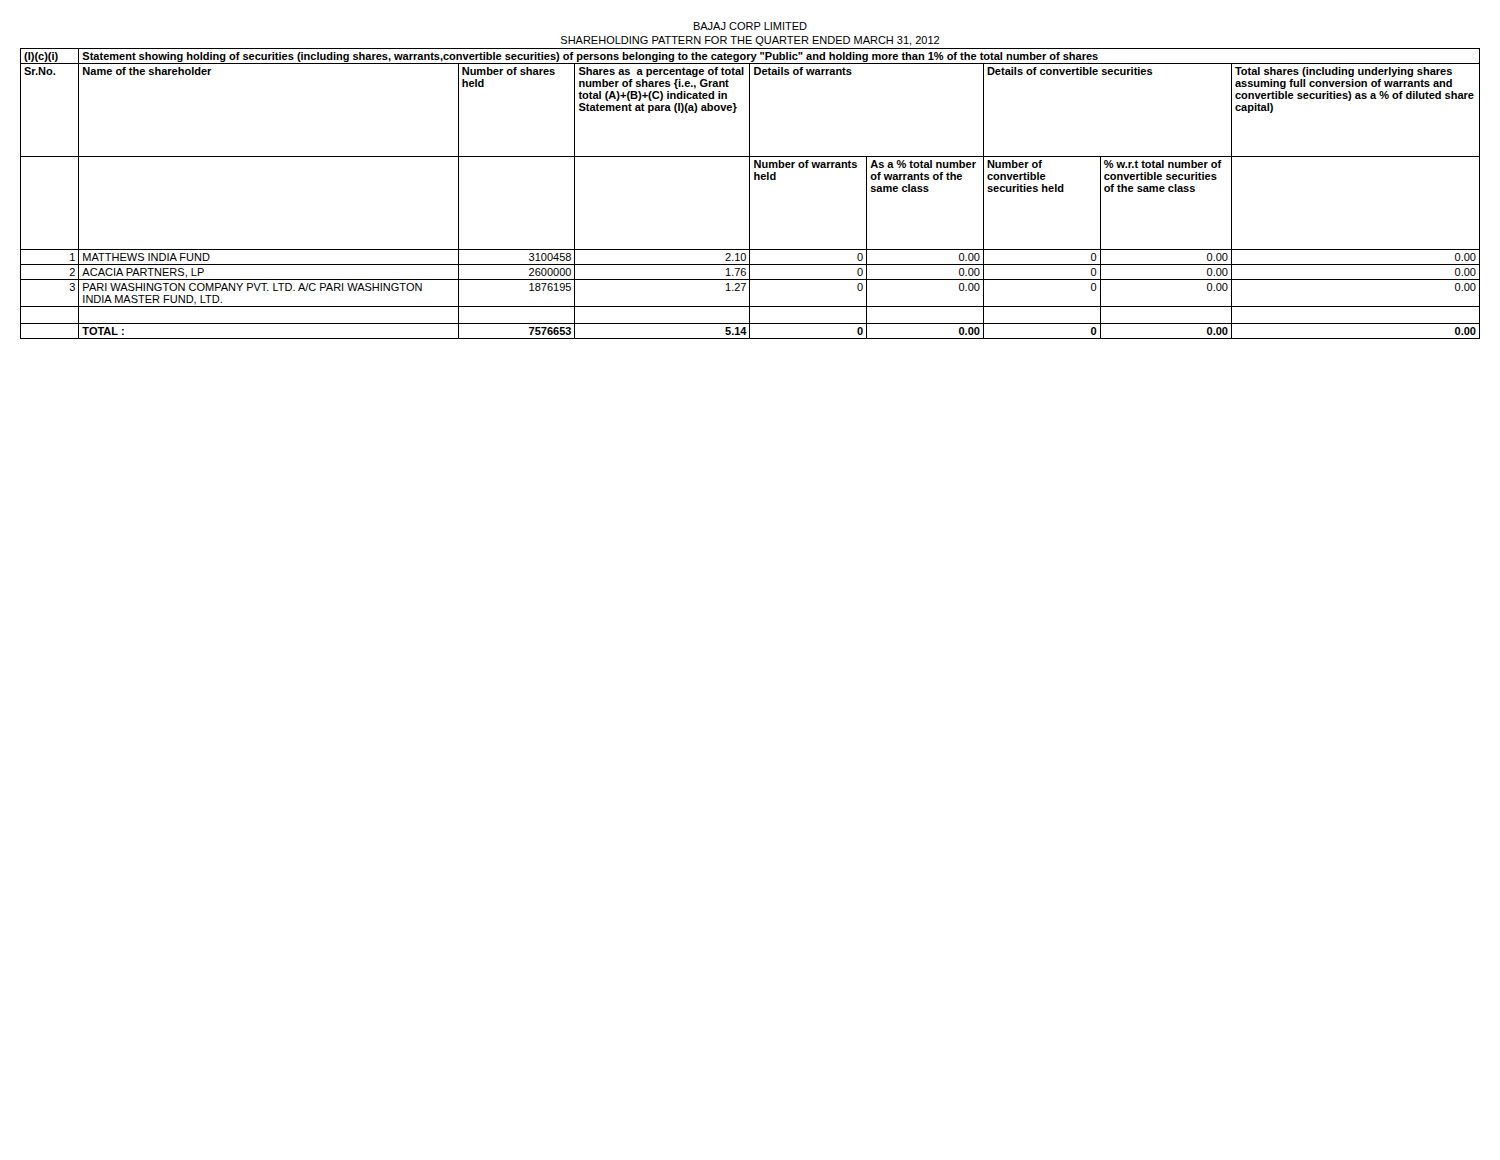BAJAJ CORP LIMITED
SHAREHOLDING PATTERN FOR THE QUARTER ENDED MARCH 31, 2012
| (I)(c)(i) | Statement showing holding of securities (including shares, warrants,convertible securities) of persons belonging to the category "Public" and holding more than 1% of the total number of shares |
| Sr.No. | Name of the shareholder | Number of shares held | Shares as a percentage of total number of shares {i.e., Grant total (A)+(B)+(C) indicated in Statement at para (I)(a) above} | Details of warrants | Details of convertible securities | Total shares (including underlying shares assuming full conversion of warrants and convertible securities) as a % of diluted share capital) |
| | | | | Number of warrants held | As a % total number of warrants of the same class | Number of convertible securities held | % w.r.t total number of convertible securities of the same class | |
| 1 | MATTHEWS INDIA FUND | 3100458 | 2.10 | 0 | 0.00 | 0 | 0.00 | 0.00 |
| 2 | ACACIA PARTNERS, LP | 2600000 | 1.76 | 0 | 0.00 | 0 | 0.00 | 0.00 |
| 3 | PARI WASHINGTON COMPANY PVT. LTD. A/C PARI WASHINGTON INDIA MASTER FUND, LTD. | 1876195 | 1.27 | 0 | 0.00 | 0 | 0.00 | 0.00 |
| | TOTAL : | 7576653 | 5.14 | 0 | 0.00 | 0 | 0.00 | 0.00 |